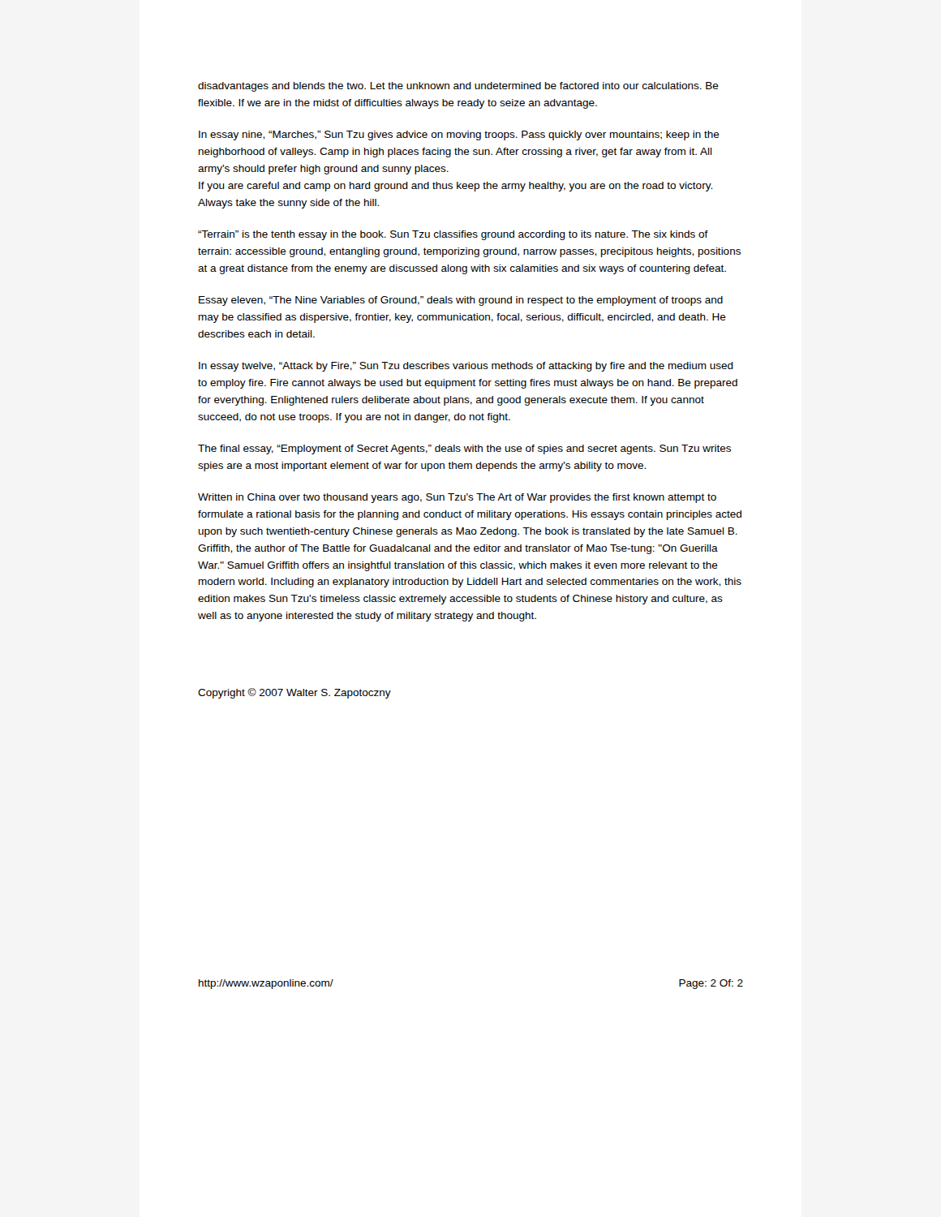disadvantages and blends the two. Let the unknown and undetermined be factored into our calculations. Be flexible. If we are in the midst of difficulties always be ready to seize an advantage.
In essay nine, “Marches,” Sun Tzu gives advice on moving troops. Pass quickly over mountains; keep in the neighborhood of valleys. Camp in high places facing the sun. After crossing a river, get far away from it. All army's should prefer high ground and sunny places.
If you are careful and camp on hard ground and thus keep the army healthy, you are on the road to victory. Always take the sunny side of the hill.
“Terrain” is the tenth essay in the book. Sun Tzu classifies ground according to its nature. The six kinds of terrain: accessible ground, entangling ground, temporizing ground, narrow passes, precipitous heights, positions at a great distance from the enemy are discussed along with six calamities and six ways of countering defeat.
Essay eleven, “The Nine Variables of Ground,” deals with ground in respect to the employment of troops and may be classified as dispersive, frontier, key, communication, focal, serious, difficult, encircled, and death. He describes each in detail.
In essay twelve, “Attack by Fire,” Sun Tzu describes various methods of attacking by fire and the medium used to employ fire. Fire cannot always be used but equipment for setting fires must always be on hand. Be prepared for everything. Enlightened rulers deliberate about plans, and good generals execute them. If you cannot succeed, do not use troops. If you are not in danger, do not fight.
The final essay, “Employment of Secret Agents,” deals with the use of spies and secret agents. Sun Tzu writes spies are a most important element of war for upon them depends the army's ability to move.
Written in China over two thousand years ago, Sun Tzu's The Art of War provides the first known attempt to formulate a rational basis for the planning and conduct of military operations. His essays contain principles acted upon by such twentieth-century Chinese generals as Mao Zedong. The book is translated by the late Samuel B. Griffith, the author of The Battle for Guadalcanal and the editor and translator of Mao Tse-tung: "On Guerilla War." Samuel Griffith offers an insightful translation of this classic, which makes it even more relevant to the modern world. Including an explanatory introduction by Liddell Hart and selected commentaries on the work, this edition makes Sun Tzu's timeless classic extremely accessible to students of Chinese history and culture, as well as to anyone interested the study of military strategy and thought.
Copyright © 2007 Walter S. Zapotoczny
http://www.wzaponline.com/ Page: 2 Of: 2